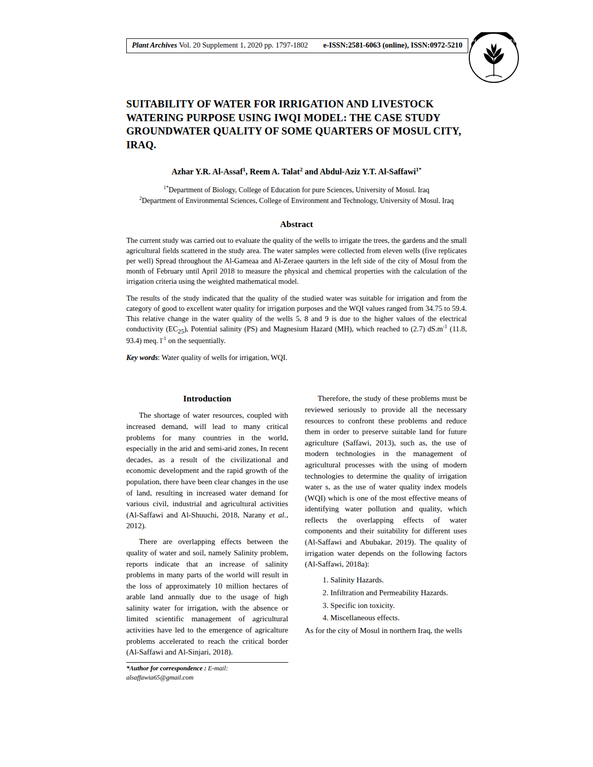Plant Archives Vol. 20 Supplement 1, 2020 pp. 1797-1802 e-ISSN:2581-6063 (online), ISSN:0972-5210
PLANT ARCHIVES
Suitability of water for irrigation and livestock watering purpose using IWQI model: the case study groundwater quality of some quarters of Mosul city, Iraq.
Azhar Y.R. Al-Assaf1, Reem A. Talat2 and Abdul-Aziz Y.T. Al-Saffawi1*
1*Department of Biology, College of Education for pure Sciences, University of Mosul. Iraq
2Department of Environmental Sciences, College of Environment and Technology, University of Mosul. Iraq
Abstract
The current study was carried out to evaluate the quality of the wells to irrigate the trees, the gardens and the small agricultural fields scattered in the study area. The water samples were collected from eleven wells (five replicates per well) Spread throughout the Al-Gameaa and Al-Zeraee qaurters in the left side of the city of Mosul from the month of February until April 2018 to measure the physical and chemical properties with the calculation of the irrigation criteria using the weighted mathematical model.
The results of the study indicated that the quality of the studied water was suitable for irrigation and from the category of good to excellent water quality for irrigation purposes and the WQI values ranged from 34.75 to 59.4. This relative change in the water quality of the wells 5, 8 and 9 is due to the higher values of the electrical conductivity (EC25), Potential salinity (PS) and Magnesium Hazard (MH), which reached to (2.7) dS.m-1 (11.8, 93.4) meq. l-1 on the sequentially.
Key words: Water quality of wells for irrigation, WQI.
Introduction
The shortage of water resources, coupled with increased demand, will lead to many critical problems for many countries in the world, especially in the arid and semi-arid zones, In recent decades, as a result of the civilizational and economic development and the rapid growth of the population, there have been clear changes in the use of land, resulting in increased water demand for various civil, industrial and agricultural activities (Al-Saffawi and Al-Shuuchi, 2018, Narany et al., 2012).
There are overlapping effects between the quality of water and soil, namely Salinity problem, reports indicate that an increase of salinity problems in many parts of the world will result in the loss of approximately 10 million hectares of arable land annually due to the usage of high salinity water for irrigation, with the absence or limited scientific management of agricultural activities have led to the emergence of agricalture problems accelerated to reach the critical border (Al-Saffawi and Al-Sinjari, 2018).
*Author for correspondence : E-mail: alsaffawia65@gmail.com
Therefore, the study of these problems must be reviewed seriously to provide all the necessary resources to confront these problems and reduce them in order to preserve suitable land for future agriculture (Saffawi, 2013), such as, the use of modern technologies in the management of agricultural processes with the using of modern technologies to determine the quality of irrigation water s, as the use of water quality index models (WQI) which is one of the most effective means of identifying water pollution and quality, which reflects the overlapping effects of water components and their suitability for different uses (Al-Saffawi and Abubakar, 2019). The quality of irrigation water depends on the following factors (Al-Saffawi, 2018a):
Salinity Hazards.
Infiltration and Permeability Hazards.
Specific ion toxicity.
Miscellaneous effects.
As for the city of Mosul in northern Iraq, the wells